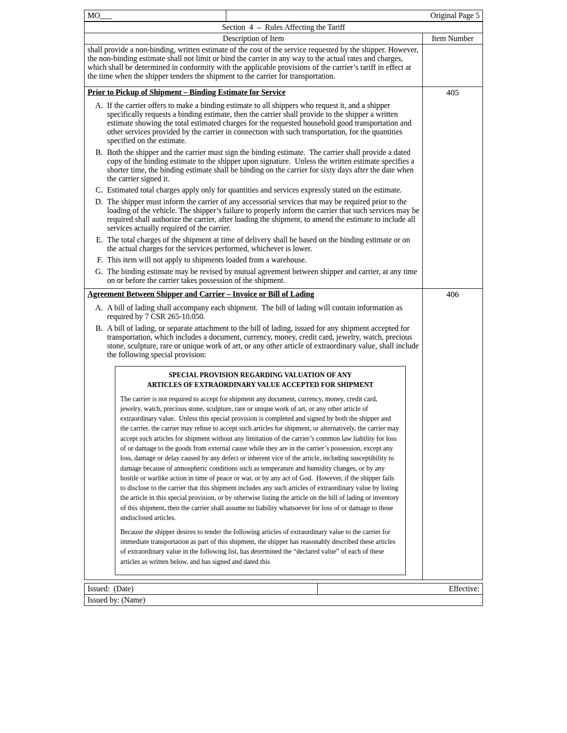| MO___ | Original Page 5 |
| Section 4 – Rules Affecting the Tariff |
| Description of Item | Item Number |
| shall provide a non-binding, written estimate of the cost of the service requested by the shipper. However, the non-binding estimate shall not limit or bind the carrier in any way to the actual rates and charges, which shall be determined in conformity with the applicable provisions of the carrier’s tariff in effect at the time when the shipper tenders the shipment to the carrier for transportation. | |
| Prior to Pickup of Shipment – Binding Estimate for Service If the carrier offers to make a binding estimate to all shippers who request it, and a shipper specifically requests a binding estimate, then the carrier shall provide to the shipper a written estimate showing the total estimated charges for the requested household good transportation and other services provided by the carrier in connection with such transportation, for the quantities specified on the estimate. Both the shipper and the carrier must sign the binding estimate. The carrier shall provide a dated copy of the binding estimate to the shipper upon signature. Unless the written estimate specifies a shorter time, the binding estimate shall be binding on the carrier for sixty days after the date when the carrier signed it. Estimated total charges apply only for quantities and services expressly stated on the estimate. The shipper must inform the carrier of any accessorial services that may be required prior to the loading of the vehicle. The shipper’s failure to properly inform the carrier that such services may be required shall authorize the carrier, after loading the shipment, to amend the estimate to include all services actually required of the carrier. The total charges of the shipment at time of delivery shall be based on the binding estimate or on the actual charges for the services performed, whichever is lower. This item will not apply to shipments loaded from a warehouse. The binding estimate may be revised by mutual agreement between shipper and carrier, at any time on or before the carrier takes possession of the shipment. | 405 |
| Agreement Between Shipper and Carrier – Invoice or Bill of Lading A bill of lading shall accompany each shipment. The bill of lading will contain information as required by 7 CSR 265-10.050. A bill of lading, or separate attachment to the bill of lading, issued for any shipment accepted for transportation, which includes a document, currency, money, credit card, jewelry, watch, precious stone, sculpture, rare or unique work of art, or any other article of extraordinary value, shall include the following special provision: Special Provision Regarding Valuation of Any Articles of Extraordinary Value Accepted for Shipment The carrier is not required to accept for shipment any document, currency, money, credit card, jewelry, watch, precious stone, sculpture, rare or unique work of art, or any other article of extraordinary value. Unless this special provision is completed and signed by both the shipper and the carrier, the carrier may refuse to accept such articles for shipment, or alternatively, the carrier may accept such articles for shipment without any limitation of the carrier’s common law liability for loss of or damage to the goods from external cause while they are in the carrier’s possession, except any loss, damage or delay caused by any defect or inherent vice of the article, including susceptibility to damage because of atmospheric conditions such as temperature and humidity changes, or by any hostile or warlike action in time of peace or war, or by any act of God. However, if the shipper fails to disclose to the carrier that this shipment includes any such articles of extraordinary value by listing the article in this special provision, or by otherwise listing the article on the bill of lading or inventory of this shipment, then the carrier shall assume no liability whatsoever for loss of or damage to those undisclosed articles. Because the shipper desires to tender the following articles of extraordinary value to the carrier for immediate transportation as part of this shipment, the shipper has reasonably described these articles of extraordinary value in the following list, has determined the “declared value” of each of these articles as written below, and has signed and dated this | 406 |
| Issued: (Date) | Effective: |
| Issued by: (Name) |